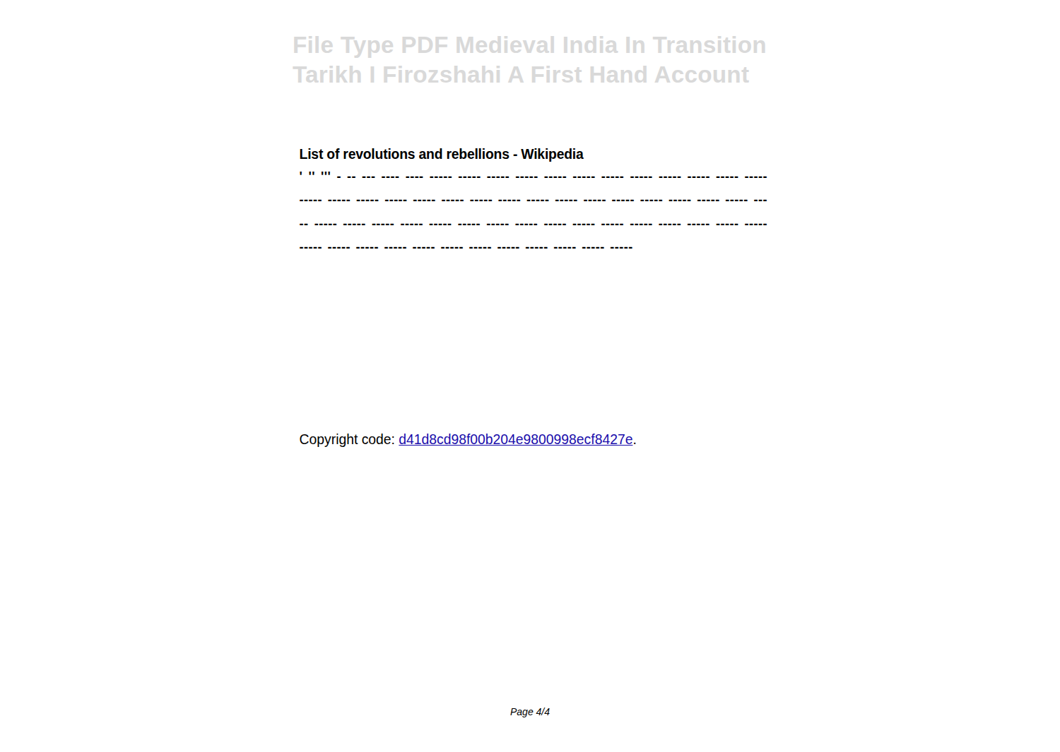File Type PDF Medieval India In Transition Tarikh I Firozshahi A First Hand Account
List of revolutions and rebellions - Wikipedia
' '' ''' - -- --- ---- ---- ----- ----- ----- ----- ----- ----- ----- ----- ----- ----- ----- ----- ----- ----- ----- ----- ----- ----- ----- ----- ----- ----- ----- ----- ----- ----- ----- ----- ----- ----- ----- ----- ----- ----- ----- ----- ----- ----- ----- ----- ----- ----- ----- ----- ----- ----- ----- ----- ----- ----- ----- ----- ----- ----- ----- ----- -----
Copyright code: d41d8cd98f00b204e9800998ecf8427e.
Page 4/4